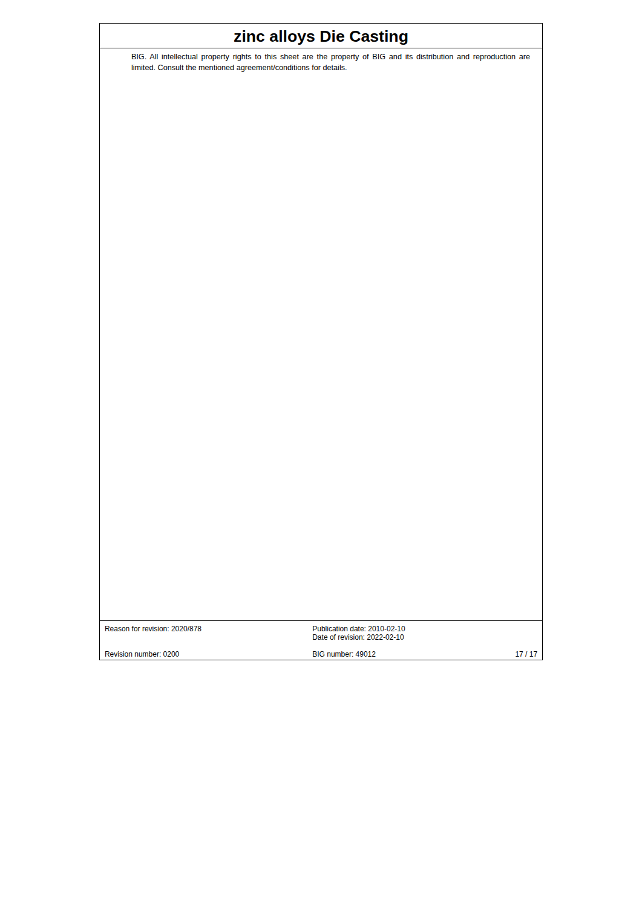zinc alloys Die Casting
BIG. All intellectual property rights to this sheet are the property of BIG and its distribution and reproduction are limited. Consult the mentioned agreement/conditions for details.
Reason for revision: 2020/878
Publication date: 2010-02-10
Date of revision: 2022-02-10
Revision number: 0200
BIG number: 49012
17 / 17